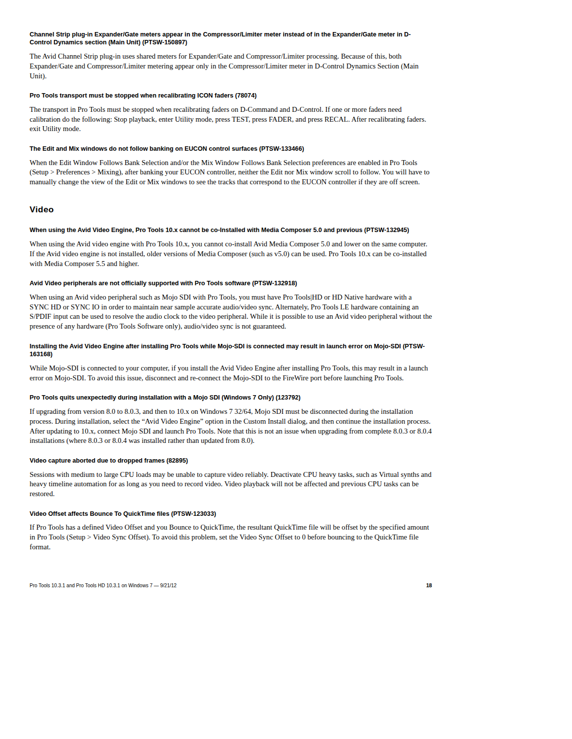Channel Strip plug-in Expander/Gate meters appear in the Compressor/Limiter meter instead of in the Expander/Gate meter in D-Control Dynamics section (Main Unit) (PTSW-150897)
The Avid Channel Strip plug-in uses shared meters for Expander/Gate and Compressor/Limiter processing. Because of this, both Expander/Gate and Compressor/Limiter metering appear only in the Compressor/Limiter meter in D-Control Dynamics Section (Main Unit).
Pro Tools transport must be stopped when recalibrating ICON faders (78074)
The transport in Pro Tools must be stopped when recalibrating faders on D-Command and D-Control. If one or more faders need calibration do the following: Stop playback, enter Utility mode, press TEST, press FADER, and press RECAL. After recalibrating faders. exit Utility mode.
The Edit and Mix windows do not follow banking on EUCON control surfaces (PTSW-133466)
When the Edit Window Follows Bank Selection and/or the Mix Window Follows Bank Selection preferences are enabled in Pro Tools (Setup > Preferences > Mixing), after banking your EUCON controller, neither the Edit nor Mix window scroll to follow. You will have to manually change the view of the Edit or Mix windows to see the tracks that correspond to the EUCON controller if they are off screen.
Video
When using the Avid Video Engine, Pro Tools 10.x cannot be co-Installed with Media Composer 5.0 and previous (PTSW-132945)
When using the Avid video engine with Pro Tools 10.x, you cannot co-install Avid Media Composer 5.0 and lower on the same computer. If the Avid video engine is not installed, older versions of Media Composer (such as v5.0) can be used. Pro Tools 10.x can be co-installed with Media Composer 5.5 and higher.
Avid Video peripherals are not officially supported with Pro Tools software (PTSW-132918)
When using an Avid video peripheral such as Mojo SDI with Pro Tools, you must have Pro Tools|HD or HD Native hardware with a SYNC HD or SYNC IO in order to maintain near sample accurate audio/video sync. Alternately, Pro Tools LE hardware containing an S/PDIF input can be used to resolve the audio clock to the video peripheral. While it is possible to use an Avid video peripheral without the presence of any hardware (Pro Tools Software only), audio/video sync is not guaranteed.
Installing the Avid Video Engine after installing Pro Tools while Mojo-SDI is connected may result in launch error on Mojo-SDI (PTSW-163168)
While Mojo-SDI is connected to your computer, if you install the Avid Video Engine after installing Pro Tools, this may result in a launch error on Mojo-SDI. To avoid this issue, disconnect and re-connect the Mojo-SDI to the FireWire port before launching Pro Tools.
Pro Tools quits unexpectedly during installation with a Mojo SDI (Windows 7 Only) (123792)
If upgrading from version 8.0 to 8.0.3, and then to 10.x on Windows 7 32/64, Mojo SDI must be disconnected during the installation process. During installation, select the “Avid Video Engine” option in the Custom Install dialog, and then continue the installation process. After updating to 10.x, connect Mojo SDI and launch Pro Tools. Note that this is not an issue when upgrading from complete 8.0.3 or 8.0.4 installations (where 8.0.3 or 8.0.4 was installed rather than updated from 8.0).
Video capture aborted due to dropped frames (82895)
Sessions with medium to large CPU loads may be unable to capture video reliably. Deactivate CPU heavy tasks, such as Virtual synths and heavy timeline automation for as long as you need to record video. Video playback will not be affected and previous CPU tasks can be restored.
Video Offset affects Bounce To QuickTime files (PTSW-123033)
If Pro Tools has a defined Video Offset and you Bounce to QuickTime, the resultant QuickTime file will be offset by the specified amount in Pro Tools (Setup > Video Sync Offset). To avoid this problem, set the Video Sync Offset to 0 before bouncing to the QuickTime file format.
Pro Tools 10.3.1 and Pro Tools HD 10.3.1 on Windows 7 — 9/21/12 18